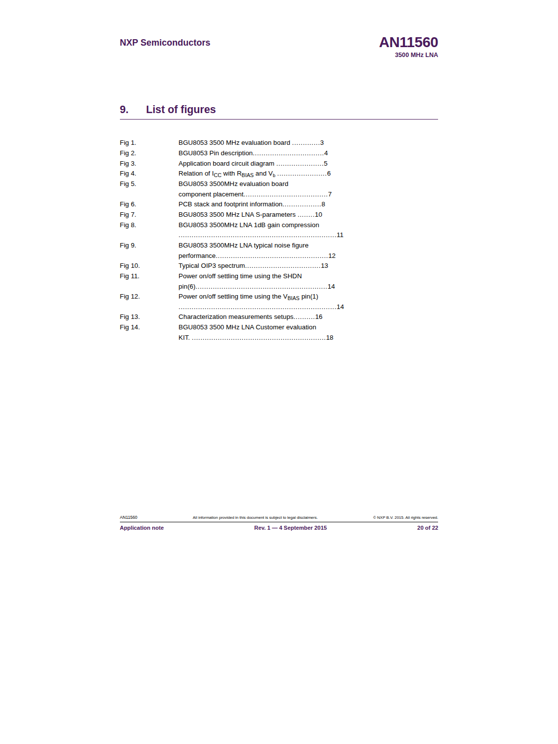NXP Semiconductors
AN11560
3500 MHz LNA
9. List of figures
| Fig 1. | BGU8053 3500 MHz evaluation board ............. 3 |
| Fig 2. | BGU8053 Pin description ................................. 4 |
| Fig 3. | Application board circuit diagram ...................... 5 |
| Fig 4. | Relation of I CC with R BIAS and V b ....................... 6 |
| Fig 5. | BGU8053 3500MHz evaluation board component placement ....................................... 7 |
| Fig 6. | PCB stack and footprint information .................. 8 |
| Fig 7. | BGU8053 3500 MHz LNA S-parameters ........ 10 |
| Fig 8. | BGU8053 3500MHz LNA 1dB gain compression ......................................................................... 11 |
| Fig 9. | BGU8053 3500MHz LNA typical noise figure performance .................................................... 12 |
| Fig 10. | Typical OIP3 spectrum ................................... 13 |
| Fig 11. | Power on/off settling time using the SHDN pin(6) ............................................................. 14 |
| Fig 12. | Power on/off settling time using the V BIAS pin(1) ......................................................................... 14 |
| Fig 13. | Characterization measurements setups .......... 16 |
| Fig 14. | BGU8053 3500 MHz LNA Customer evaluation KIT. .............................................................. 18 |
AN11560
All information provided in this document is subject to legal disclaimers.
© NXP B.V. 2015. All rights reserved.
Application note
Rev. 1 — 4 September 2015
20 of 22